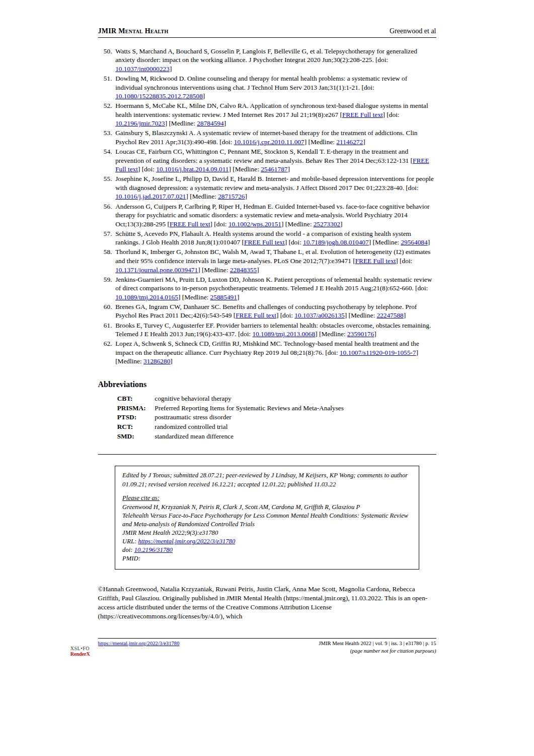JMIR Mental Health
Greenwood et al
50. Watts S, Marchand A, Bouchard S, Gosselin P, Langlois F, Belleville G, et al. Telepsychotherapy for generalized anxiety disorder: impact on the working alliance. J Psychother Integrat 2020 Jun;30(2):208-225. [doi: 10.1037/int0000223]
51. Dowling M, Rickwood D. Online counseling and therapy for mental health problems: a systematic review of individual synchronous interventions using chat. J Technol Hum Serv 2013 Jan;31(1):1-21. [doi: 10.1080/15228835.2012.728508]
52. Hoermann S, McCabe KL, Milne DN, Calvo RA. Application of synchronous text-based dialogue systems in mental health interventions: systematic review. J Med Internet Res 2017 Jul 21;19(8):e267 [FREE Full text] [doi: 10.2196/jmir.7023] [Medline: 28784594]
53. Gainsbury S, Blaszczynski A. A systematic review of internet-based therapy for the treatment of addictions. Clin Psychol Rev 2011 Apr;31(3):490-498. [doi: 10.1016/j.cpr.2010.11.007] [Medline: 21146272]
54. Loucas CE, Fairburn CG, Whittington C, Pennant ME, Stockton S, Kendall T. E-therapy in the treatment and prevention of eating disorders: a systematic review and meta-analysis. Behav Res Ther 2014 Dec;63:122-131 [FREE Full text] [doi: 10.1016/j.brat.2014.09.011] [Medline: 25461787]
55. Josephine K, Josefine L, Philipp D, David E, Harald B. Internet- and mobile-based depression interventions for people with diagnosed depression: a systematic review and meta-analysis. J Affect Disord 2017 Dec 01;223:28-40. [doi: 10.1016/j.jad.2017.07.021] [Medline: 28715726]
56. Andersson G, Cuijpers P, Carlbring P, Riper H, Hedman E. Guided Internet-based vs. face-to-face cognitive behavior therapy for psychiatric and somatic disorders: a systematic review and meta-analysis. World Psychiatry 2014 Oct;13(3):288-295 [FREE Full text] [doi: 10.1002/wps.20151] [Medline: 25273302]
57. Schütte S, Acevedo PN, Flahault A. Health systems around the world - a comparison of existing health system rankings. J Glob Health 2018 Jun;8(1):010407 [FREE Full text] [doi: 10.7189/jogh.08.010407] [Medline: 29564084]
58. Thorlund K, Imberger G, Johnston BC, Walsh M, Awad T, Thabane L, et al. Evolution of heterogeneity (I2) estimates and their 95% confidence intervals in large meta-analyses. PLoS One 2012;7(7):e39471 [FREE Full text] [doi: 10.1371/journal.pone.0039471] [Medline: 22848355]
59. Jenkins-Guarnieri MA, Pruitt LD, Luxton DD, Johnson K. Patient perceptions of telemental health: systematic review of direct comparisons to in-person psychotherapeutic treatments. Telemed J E Health 2015 Aug;21(8):652-660. [doi: 10.1089/tmj.2014.0165] [Medline: 25885491]
60. Brenes GA, Ingram CW, Danhauer SC. Benefits and challenges of conducting psychotherapy by telephone. Prof Psychol Res Pract 2011 Dec;42(6):543-549 [FREE Full text] [doi: 10.1037/a0026135] [Medline: 22247588]
61. Brooks E, Turvey C, Augusterfer EF. Provider barriers to telemental health: obstacles overcome, obstacles remaining. Telemed J E Health 2013 Jun;19(6):433-437. [doi: 10.1089/tmj.2013.0068] [Medline: 23590176]
62. Lopez A, Schwenk S, Schneck CD, Griffin RJ, Mishkind MC. Technology-based mental health treatment and the impact on the therapeutic alliance. Curr Psychiatry Rep 2019 Jul 08;21(8):76. [doi: 10.1007/s11920-019-1055-7] [Medline: 31286280]
Abbreviations
CBT:
cognitive behavioral therapy
PRISMA:
Preferred Reporting Items for Systematic Reviews and Meta-Analyses
PTSD:
posttraumatic stress disorder
RCT:
randomized controlled trial
SMD:
standardized mean difference
Edited by J Torous; submitted 28.07.21; peer-reviewed by J Lindsay, M Keijsers, KP Wong; comments to author 01.09.21; revised version received 16.12.21; accepted 12.01.22; published 11.03.22
Please cite as:
Greenwood H, Krzyzaniak N, Peiris R, Clark J, Scott AM, Cardona M, Griffith R, Glasziou P
Telehealth Versus Face-to-Face Psychotherapy for Less Common Mental Health Conditions: Systematic Review and Meta-analysis of Randomized Controlled Trials
JMIR Ment Health 2022;9(3):e31780
URL: https://mental.jmir.org/2022/3/e31780
doi: 10.2196/31780
PMID:
©Hannah Greenwood, Natalia Krzyzaniak, Ruwani Peiris, Justin Clark, Anna Mae Scott, Magnolia Cardona, Rebecca Griffith, Paul Glasziou. Originally published in JMIR Mental Health (https://mental.jmir.org), 11.03.2022. This is an open-access article distributed under the terms of the Creative Commons Attribution License (https://creativecommons.org/licenses/by/4.0/), which
https://mental.jmir.org/2022/3/e31780
JMIR Ment Health 2022 | vol. 9 | iss. 3 | e31780 | p. 15
(page number not for citation purposes)
XSL•FO
RenderX